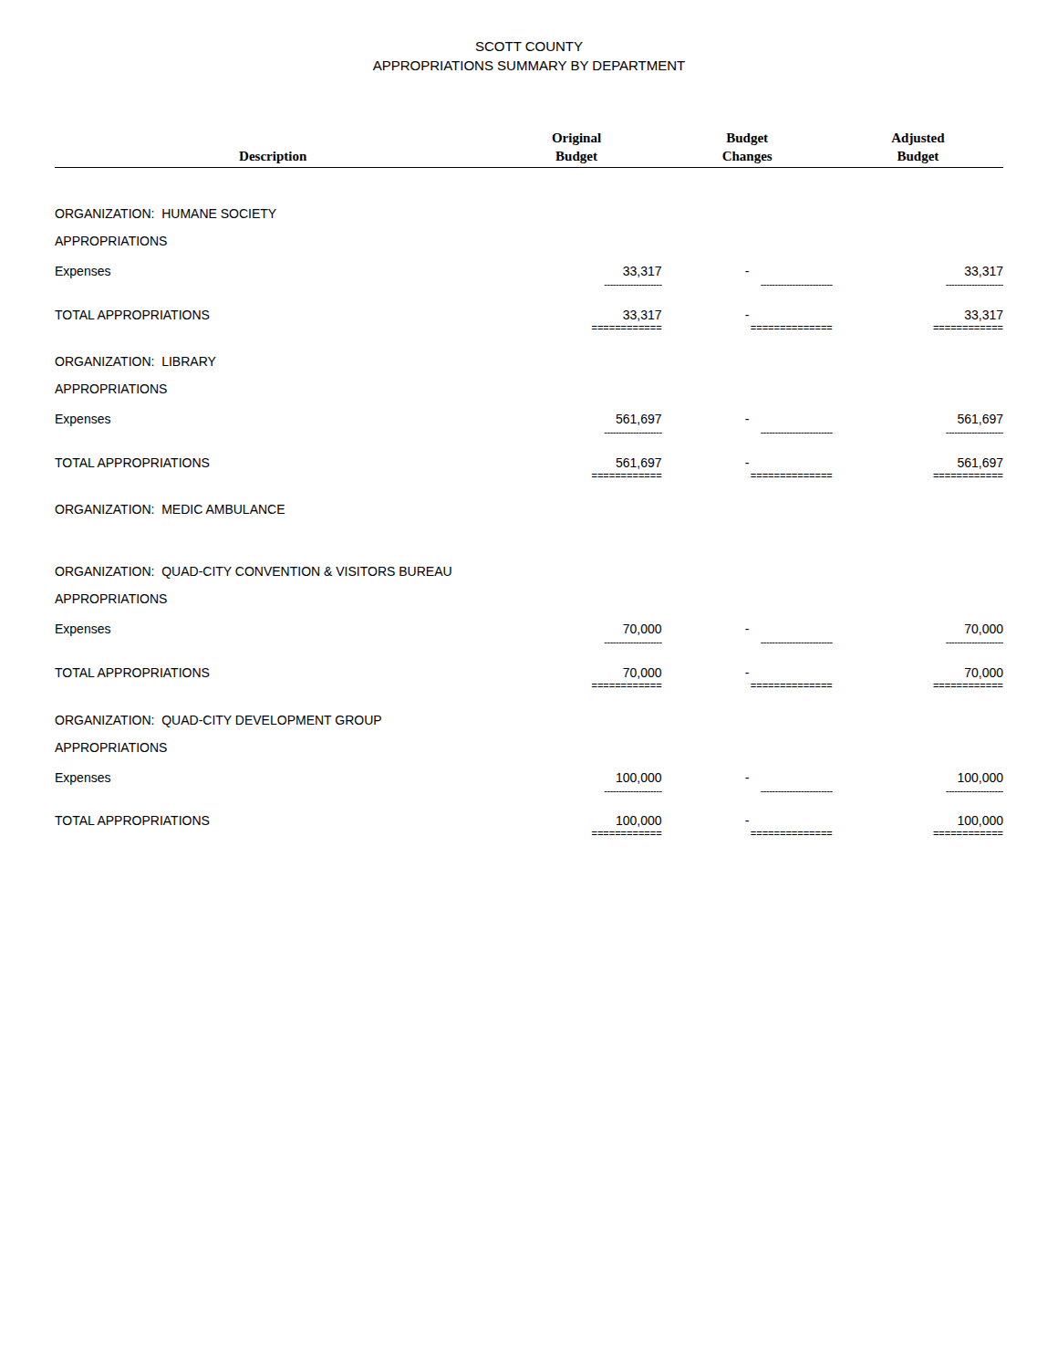SCOTT COUNTY
APPROPRIATIONS SUMMARY BY DEPARTMENT
| | Original | Budget | Adjusted |
| --- | --- | --- | --- |
| Description | Budget | Changes | Budget |
| ORGANIZATION: HUMANE SOCIETY |
| APPROPRIATIONS |
| Expenses | 33,317 | - | 33,317 |
| | -------------------- | ------------------------- | -------------------- |
| TOTAL APPROPRIATIONS | 33,317 | - | 33,317 |
| | ============ | ============== | ============ |
| ORGANIZATION: LIBRARY |
| APPROPRIATIONS |
| Expenses | 561,697 | - | 561,697 |
| | -------------------- | ------------------------- | -------------------- |
| TOTAL APPROPRIATIONS | 561,697 | - | 561,697 |
| | ============ | ============== | ============ |
| ORGANIZATION: MEDIC AMBULANCE |
| ORGANIZATION: QUAD-CITY CONVENTION & VISITORS BUREAU |
| APPROPRIATIONS |
| Expenses | 70,000 | - | 70,000 |
| | -------------------- | ------------------------- | -------------------- |
| TOTAL APPROPRIATIONS | 70,000 | - | 70,000 |
| | ============ | ============== | ============ |
| ORGANIZATION: QUAD-CITY DEVELOPMENT GROUP |
| APPROPRIATIONS |
| Expenses | 100,000 | - | 100,000 |
| | -------------------- | ------------------------- | -------------------- |
| TOTAL APPROPRIATIONS | 100,000 | - | 100,000 |
| | ============ | ============== | ============ |